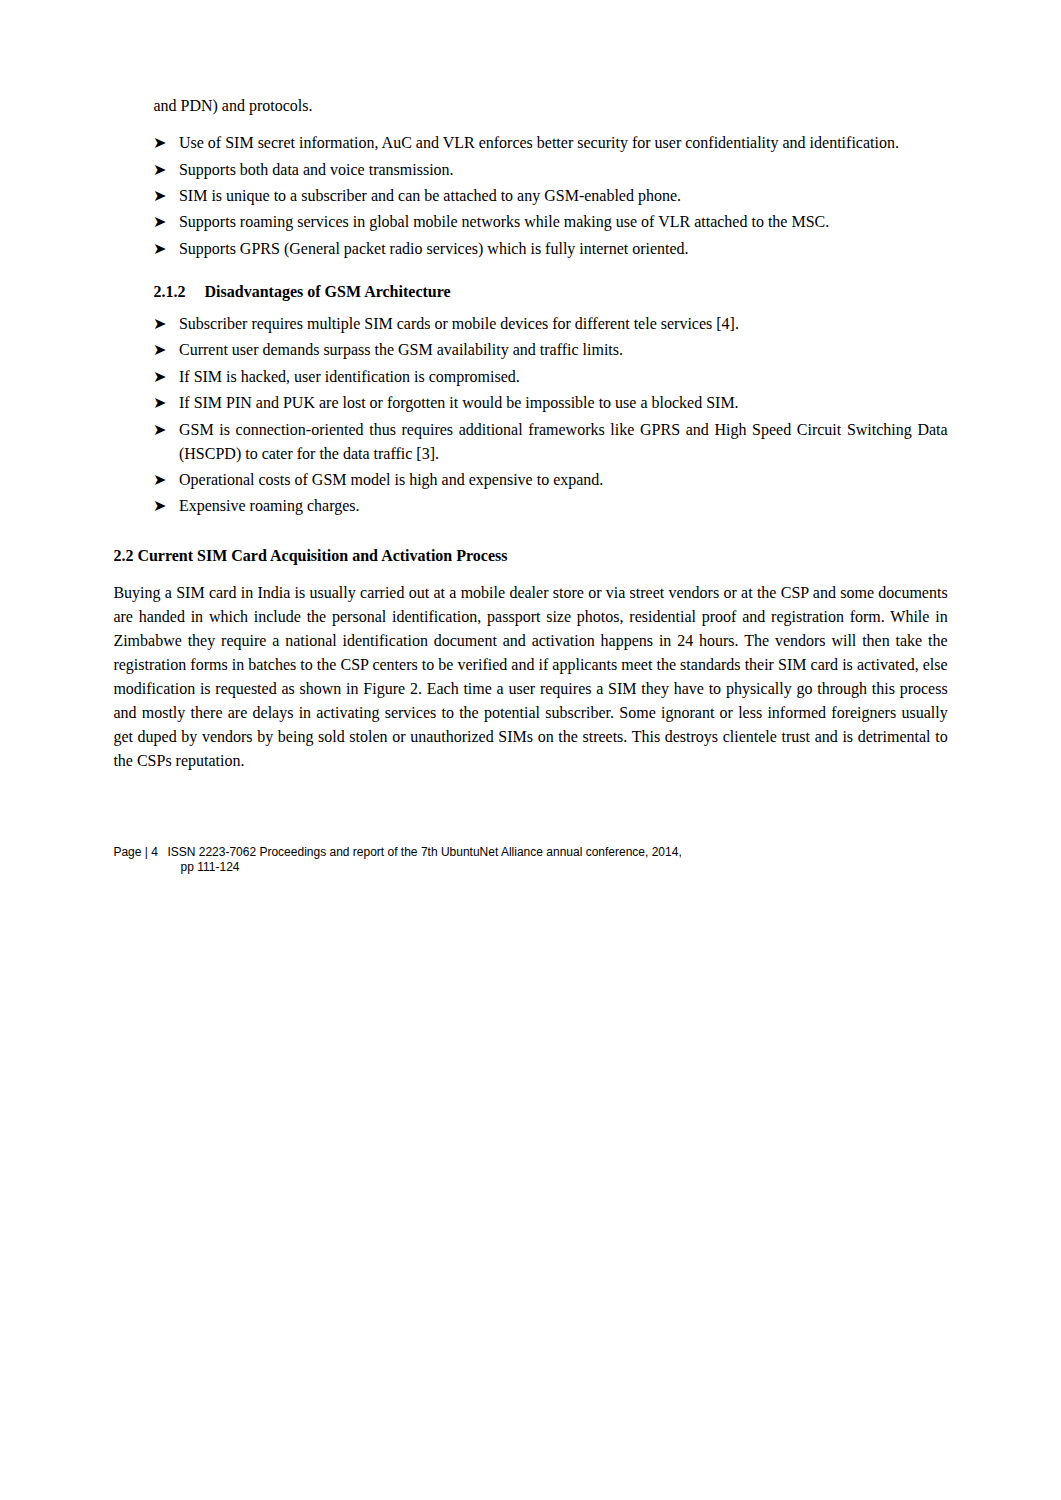and PDN) and protocols.
Use of SIM secret information, AuC and VLR enforces better security for user confidentiality and identification.
Supports both data and voice transmission.
SIM is unique to a subscriber and can be attached to any GSM-enabled phone.
Supports roaming services in global mobile networks while making use of VLR attached to the MSC.
Supports GPRS (General packet radio services) which is fully internet oriented.
2.1.2 Disadvantages of GSM Architecture
Subscriber requires multiple SIM cards or mobile devices for different tele services [4].
Current user demands surpass the GSM availability and traffic limits.
If SIM is hacked, user identification is compromised.
If SIM PIN and PUK are lost or forgotten it would be impossible to use a blocked SIM.
GSM is connection-oriented thus requires additional frameworks like GPRS and High Speed Circuit Switching Data (HSCPD) to cater for the data traffic [3].
Operational costs of GSM model is high and expensive to expand.
Expensive roaming charges.
2.2 Current SIM Card Acquisition and Activation Process
Buying a SIM card in India is usually carried out at a mobile dealer store or via street vendors or at the CSP and some documents are handed in which include the personal identification, passport size photos, residential proof and registration form. While in Zimbabwe they require a national identification document and activation happens in 24 hours. The vendors will then take the registration forms in batches to the CSP centers to be verified and if applicants meet the standards their SIM card is activated, else modification is requested as shown in Figure 2. Each time a user requires a SIM they have to physically go through this process and mostly there are delays in activating services to the potential subscriber. Some ignorant or less informed foreigners usually get duped by vendors by being sold stolen or unauthorized SIMs on the streets. This destroys clientele trust and is detrimental to the CSPs reputation.
Page | 4 ISSN 2223-7062 Proceedings and report of the 7th UbuntuNet Alliance annual conference, 2014, pp 111-124